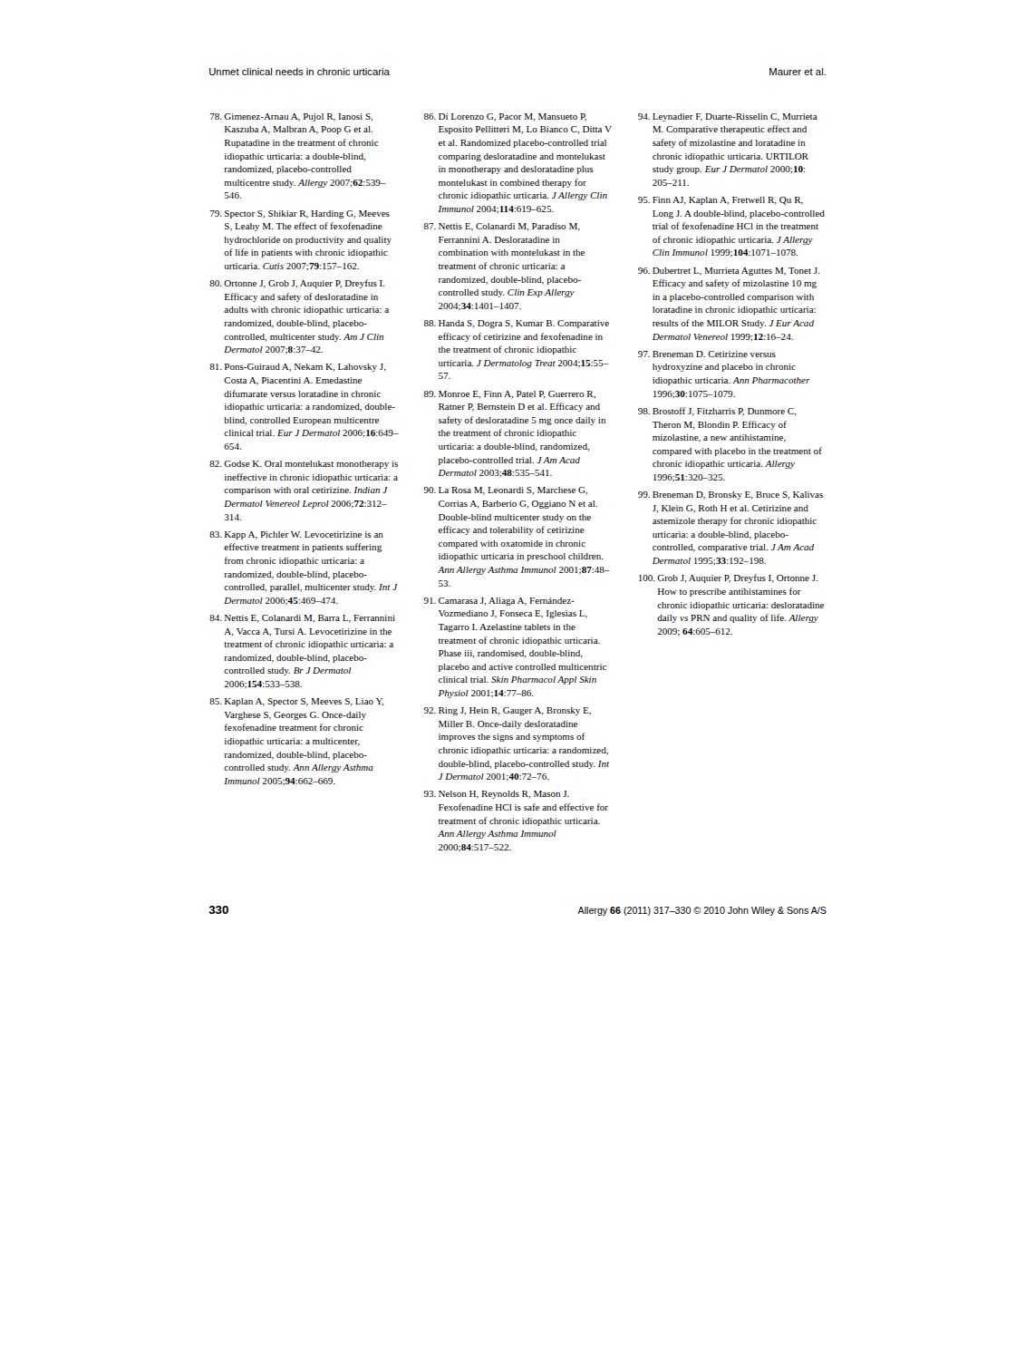Unmet clinical needs in chronic urticaria
Maurer et al.
Gimenez-Arnau A, Pujol R, Ianosi S, Kaszuba A, Malbran A, Poop G et al. Rupatadine in the treatment of chronic idiopathic urticaria: a double-blind, randomized, placebo-controlled multicentre study. Allergy 2007;62:539–546.
Spector S, Shikiar R, Harding G, Meeves S, Leahy M. The effect of fexofenadine hydrochloride on productivity and quality of life in patients with chronic idiopathic urticaria. Cutis 2007;79:157–162.
Ortonne J, Grob J, Auquier P, Dreyfus I. Efficacy and safety of desloratadine in adults with chronic idiopathic urticaria: a randomized, double-blind, placebo-controlled, multicenter study. Am J Clin Dermatol 2007;8:37–42.
Pons-Guiraud A, Nekam K, Lahovsky J, Costa A, Piacentini A. Emedastine difumarate versus loratadine in chronic idiopathic urticaria: a randomized, double-blind, controlled European multicentre clinical trial. Eur J Dermatol 2006;16:649–654.
Godse K. Oral montelukast monotherapy is ineffective in chronic idiopathic urticaria: a comparison with oral cetirizine. Indian J Dermatol Venereol Leprol 2006;72:312–314.
Kapp A, Pichler W. Levocetirizine is an effective treatment in patients suffering from chronic idiopathic urticaria: a randomized, double-blind, placebo-controlled, parallel, multicenter study. Int J Dermatol 2006;45:469–474.
Nettis E, Colanardi M, Barra L, Ferrannini A, Vacca A, Tursi A. Levocetirizine in the treatment of chronic idiopathic urticaria: a randomized, double-blind, placebo-controlled study. Br J Dermatol 2006;154:533–538.
Kaplan A, Spector S, Meeves S, Liao Y, Varghese S, Georges G. Once-daily fexofenadine treatment for chronic idiopathic urticaria: a multicenter, randomized, double-blind, placebo-controlled study. Ann Allergy Asthma Immunol 2005;94:662–669.
Di Lorenzo G, Pacor M, Mansueto P, Esposito Pellitteri M, Lo Bianco C, Ditta V et al. Randomized placebo-controlled trial comparing desloratadine and montelukast in monotherapy and desloratadine plus montelukast in combined therapy for chronic idiopathic urticaria. J Allergy Clin Immunol 2004;114:619–625.
Nettis E, Colanardi M, Paradiso M, Ferrannini A. Desloratadine in combination with montelukast in the treatment of chronic urticaria: a randomized, double-blind, placebo-controlled study. Clin Exp Allergy 2004;34:1401–1407.
Handa S, Dogra S, Kumar B. Comparative efficacy of cetirizine and fexofenadine in the treatment of chronic idiopathic urticaria. J Dermatolog Treat 2004;15:55–57.
Monroe E, Finn A, Patel P, Guerrero R, Ratner P, Bernstein D et al. Efficacy and safety of desloratadine 5 mg once daily in the treatment of chronic idiopathic urticaria: a double-blind, randomized, placebo-controlled trial. J Am Acad Dermatol 2003;48:535–541.
La Rosa M, Leonardi S, Marchese G, Corrias A, Barberio G, Oggiano N et al. Double-blind multicenter study on the efficacy and tolerability of cetirizine compared with oxatomide in chronic idiopathic urticaria in preschool children. Ann Allergy Asthma Immunol 2001;87:48–53.
Camarasa J, Aliaga A, Fernández-Vozmediano J, Fonseca E, Iglesias L, Tagarro I. Azelastine tablets in the treatment of chronic idiopathic urticaria. Phase iii, randomised, double-blind, placebo and active controlled multicentric clinical trial. Skin Pharmacol Appl Skin Physiol 2001;14:77–86.
Ring J, Hein R, Gauger A, Bronsky E, Miller B. Once-daily desloratadine improves the signs and symptoms of chronic idiopathic urticaria: a randomized, double-blind, placebo-controlled study. Int J Dermatol 2001;40:72–76.
Nelson H, Reynolds R, Mason J. Fexofenadine HCl is safe and effective for treatment of chronic idiopathic urticaria. Ann Allergy Asthma Immunol 2000;84:517–522.
Leynadier F, Duarte-Risselin C, Murrieta M. Comparative therapeutic effect and safety of mizolastine and loratadine in chronic idiopathic urticaria. URTILOR study group. Eur J Dermatol 2000;10: 205–211.
Finn AJ, Kaplan A, Fretwell R, Qu R, Long J. A double-blind, placebo-controlled trial of fexofenadine HCl in the treatment of chronic idiopathic urticaria. J Allergy Clin Immunol 1999;104:1071–1078.
Dubertret L, Murrieta Aguttes M, Tonet J. Efficacy and safety of mizolastine 10 mg in a placebo-controlled comparison with loratadine in chronic idiopathic urticaria: results of the MILOR Study. J Eur Acad Dermatol Venereol 1999;12:16–24.
Breneman D. Cetirizine versus hydroxyzine and placebo in chronic idiopathic urticaria. Ann Pharmacother 1996;30:1075–1079.
Brostoff J, Fitzharris P, Dunmore C, Theron M, Blondin P. Efficacy of mizolastine, a new antihistamine, compared with placebo in the treatment of chronic idiopathic urticaria. Allergy 1996;51:320–325.
Breneman D, Bronsky E, Bruce S, Kalivas J, Klein G, Roth H et al. Cetirizine and astemizole therapy for chronic idiopathic urticaria: a double-blind, placebo-controlled, comparative trial. J Am Acad Dermatol 1995;33:192–198.
Grob J, Auquier P, Dreyfus I, Ortonne J. How to prescribe antihistamines for chronic idiopathic urticaria: desloratadine daily vs PRN and quality of life. Allergy 2009; 64:605–612.
330
Allergy 66 (2011) 317–330 © 2010 John Wiley & Sons A/S